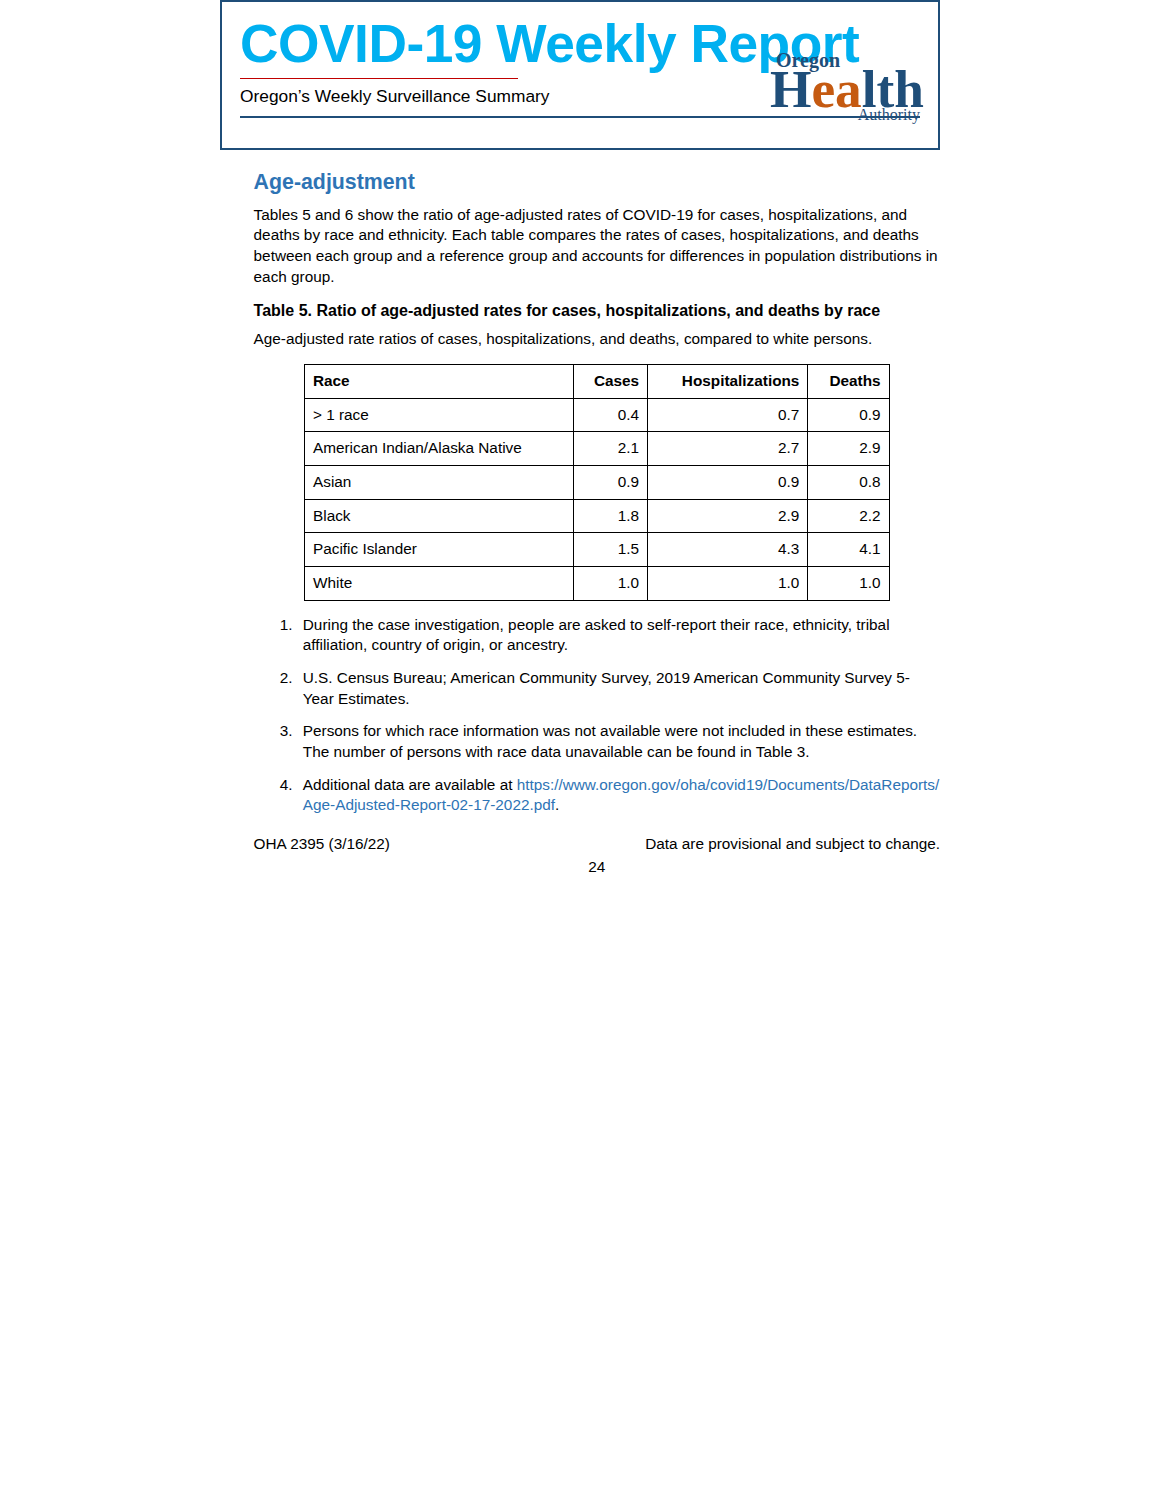COVID-19 Weekly Report
Oregon’s Weekly Surveillance Summary
Oregon Health Authority
Age-adjustment
Tables 5 and 6 show the ratio of age-adjusted rates of COVID-19 for cases, hospitalizations, and deaths by race and ethnicity. Each table compares the rates of cases, hospitalizations, and deaths between each group and a reference group and accounts for differences in population distributions in each group.
Table 5. Ratio of age-adjusted rates for cases, hospitalizations, and deaths by race
Age-adjusted rate ratios of cases, hospitalizations, and deaths, compared to white persons.
| Race | Cases | Hospitalizations | Deaths |
| --- | --- | --- | --- |
| > 1 race | 0.4 | 0.7 | 0.9 |
| American Indian/Alaska Native | 2.1 | 2.7 | 2.9 |
| Asian | 0.9 | 0.9 | 0.8 |
| Black | 1.8 | 2.9 | 2.2 |
| Pacific Islander | 1.5 | 4.3 | 4.1 |
| White | 1.0 | 1.0 | 1.0 |
During the case investigation, people are asked to self-report their race, ethnicity, tribal affiliation, country of origin, or ancestry.
U.S. Census Bureau; American Community Survey, 2019 American Community Survey 5-Year Estimates.
Persons for which race information was not available were not included in these estimates. The number of persons with race data unavailable can be found in Table 3.
Additional data are available at https://www.oregon.gov/oha/covid19/Documents/DataReports/Age-Adjusted-Report-02-17-2022.pdf.
OHA 2395 (3/16/22) Data are provisional and subject to change.
24